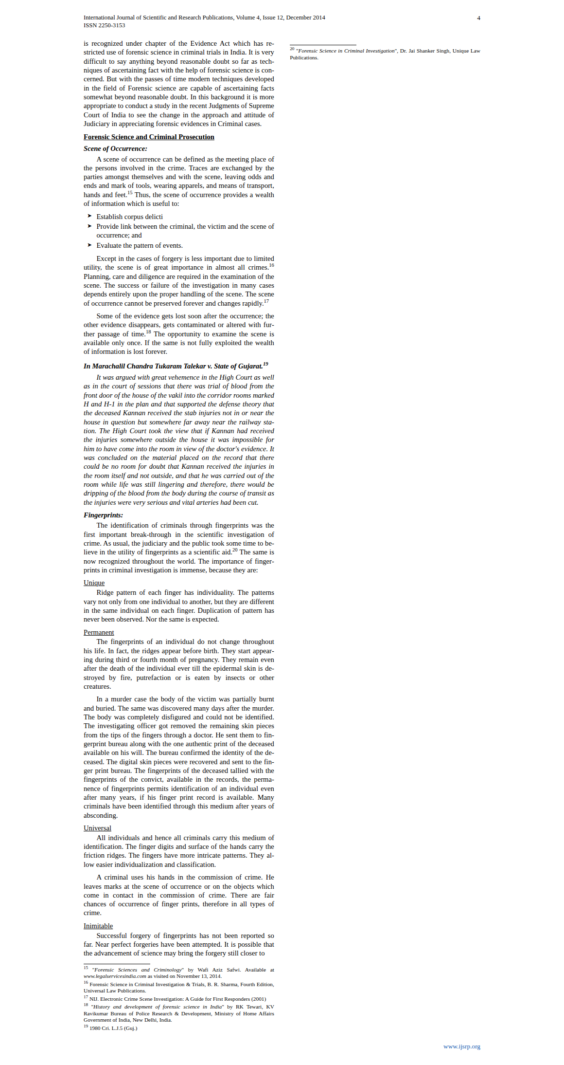International Journal of Scientific and Research Publications, Volume 4, Issue 12, December 2014
ISSN 2250-3153
4
is recognized under chapter of the Evidence Act which has restricted use of forensic science in criminal trials in India. It is very difficult to say anything beyond reasonable doubt so far as techniques of ascertaining fact with the help of forensic science is concerned. But with the passes of time modern techniques developed in the field of Forensic science are capable of ascertaining facts somewhat beyond reasonable doubt. In this background it is more appropriate to conduct a study in the recent Judgments of Supreme Court of India to see the change in the approach and attitude of Judiciary in appreciating forensic evidences in Criminal cases.
Forensic Science and Criminal Prosecution
Scene of Occurrence:
A scene of occurrence can be defined as the meeting place of the persons involved in the crime. Traces are exchanged by the parties amongst themselves and with the scene, leaving odds and ends and mark of tools, wearing apparels, and means of transport, hands and feet.15 Thus, the scene of occurrence provides a wealth of information which is useful to:
Establish corpus delicti
Provide link between the criminal, the victim and the scene of occurrence; and
Evaluate the pattern of events.
Except in the cases of forgery is less important due to limited utility, the scene is of great importance in almost all crimes.16 Planning, care and diligence are required in the examination of the scene. The success or failure of the investigation in many cases depends entirely upon the proper handling of the scene. The scene of occurrence cannot be preserved forever and changes rapidly.17
Some of the evidence gets lost soon after the occurrence; the other evidence disappears, gets contaminated or altered with further passage of time.18 The opportunity to examine the scene is available only once. If the same is not fully exploited the wealth of information is lost forever.
In Marachalil Chandra Tukaram Talekar v. State of Gujarat.19
It was argued with great vehemence in the High Court as well as in the court of sessions that there was trial of blood from the front door of the house of the vakil into the corridor rooms marked H and H-1 in the plan and that supported the defense theory that the deceased Kannan received the stab injuries not in or near the house in question but somewhere far away near the railway station. The High Court took the view that if Kannan had received the injuries somewhere outside the house it was impossible for him to have come into the room in view of the doctor's evidence. It was concluded on the material placed on the record that there could be no room for doubt that Kannan received the injuries in the room itself and not outside, and that he was carried out of the room while life was still lingering and therefore, there would be dripping of the blood from the body during the course of transit as the injuries were very serious and vital arteries had been cut.
Fingerprints:
The identification of criminals through fingerprints was the first important break-through in the scientific investigation of crime. As usual, the judiciary and the public took some time to believe in the utility of fingerprints as a scientific aid.20 The same is now recognized throughout the world. The importance of fingerprints in criminal investigation is immense, because they are:
Unique
Ridge pattern of each finger has individuality. The patterns vary not only from one individual to another, but they are different in the same individual on each finger. Duplication of pattern has never been observed. Nor the same is expected.
Permanent
The fingerprints of an individual do not change throughout his life. In fact, the ridges appear before birth. They start appearing during third or fourth month of pregnancy. They remain even after the death of the individual ever till the epidermal skin is destroyed by fire, putrefaction or is eaten by insects or other creatures.
In a murder case the body of the victim was partially burnt and buried. The same was discovered many days after the murder. The body was completely disfigured and could not be identified. The investigating officer got removed the remaining skin pieces from the tips of the fingers through a doctor. He sent them to fingerprint bureau along with the one authentic print of the deceased available on his will. The bureau confirmed the identity of the deceased. The digital skin pieces were recovered and sent to the finger print bureau. The fingerprints of the deceased tallied with the fingerprints of the convict, available in the records, the permanence of fingerprints permits identification of an individual even after many years, if his finger print record is available. Many criminals have been identified through this medium after years of absconding.
Universal
All individuals and hence all criminals carry this medium of identification. The finger digits and surface of the hands carry the friction ridges. The fingers have more intricate patterns. They allow easier individualization and classification.
A criminal uses his hands in the commission of crime. He leaves marks at the scene of occurrence or on the objects which come in contact in the commission of crime. There are fair chances of occurrence of finger prints, therefore in all types of crime.
Inimitable
Successful forgery of fingerprints has not been reported so far. Near perfect forgeries have been attempted. It is possible that the advancement of science may bring the forgery still closer to
15 "Forensic Sciences and Criminology" by Wafi Aziz Safwi. Available at www.legalservicesindia.com as visited on November 13, 2014.
16 Forensic Science in Criminal Investigation & Trials, B. R. Sharma, Fourth Edition, Universal Law Publications.
17 NIJ. Electronic Crime Scene Investigation: A Guide for First Responders (2001)
18 "History and development of forensic science in India" by RK Tewari, KV Ravikumar Bureau of Police Research & Development, Ministry of Home Affairs Government of India, New Delhi, India.
19 1980 Cri. L.J.5 (Guj.)
20 "Forensic Science in Criminal Investigation", Dr. Jai Shanker Singh, Unique Law Publications.
www.ijsrp.org